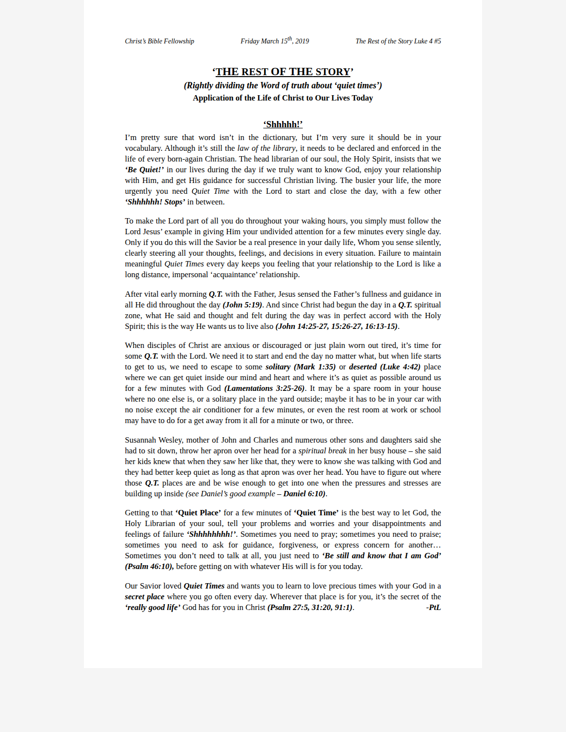Christ’s Bible Fellowship
Friday March 15th, 2019
The Rest of the Story Luke 4 #5
‘THE REST OF THE STORY’
(Rightly dividing the Word of truth about ‘quiet times’)
Application of the Life of Christ to Our Lives Today
‘Shhhhh!’
I’m pretty sure that word isn’t in the dictionary, but I’m very sure it should be in your vocabulary. Although it’s still the law of the library, it needs to be declared and enforced in the life of every born-again Christian. The head librarian of our soul, the Holy Spirit, insists that we ‘Be Quiet!’ in our lives during the day if we truly want to know God, enjoy your relationship with Him, and get His guidance for successful Christian living. The busier your life, the more urgently you need Quiet Time with the Lord to start and close the day, with a few other ‘Shhhhhh! Stops’ in between.
To make the Lord part of all you do throughout your waking hours, you simply must follow the Lord Jesus’ example in giving Him your undivided attention for a few minutes every single day. Only if you do this will the Savior be a real presence in your daily life, Whom you sense silently, clearly steering all your thoughts, feelings, and decisions in every situation. Failure to maintain meaningful Quiet Times every day keeps you feeling that your relationship to the Lord is like a long distance, impersonal ‘acquaintance’ relationship.
After vital early morning Q.T. with the Father, Jesus sensed the Father’s fullness and guidance in all He did throughout the day (John 5:19). And since Christ had begun the day in a Q.T. spiritual zone, what He said and thought and felt during the day was in perfect accord with the Holy Spirit; this is the way He wants us to live also (John 14:25-27, 15:26-27, 16:13-15).
When disciples of Christ are anxious or discouraged or just plain worn out tired, it’s time for some Q.T. with the Lord. We need it to start and end the day no matter what, but when life starts to get to us, we need to escape to some solitary (Mark 1:35) or deserted (Luke 4:42) place where we can get quiet inside our mind and heart and where it’s as quiet as possible around us for a few minutes with God (Lamentations 3:25-26). It may be a spare room in your house where no one else is, or a solitary place in the yard outside; maybe it has to be in your car with no noise except the air conditioner for a few minutes, or even the rest room at work or school may have to do for a get away from it all for a minute or two, or three.
Susannah Wesley, mother of John and Charles and numerous other sons and daughters said she had to sit down, throw her apron over her head for a spiritual break in her busy house – she said her kids knew that when they saw her like that, they were to know she was talking with God and they had better keep quiet as long as that apron was over her head. You have to figure out where those Q.T. places are and be wise enough to get into one when the pressures and stresses are building up inside (see Daniel’s good example – Daniel 6:10).
Getting to that ‘Quiet Place’ for a few minutes of ‘Quiet Time’ is the best way to let God, the Holy Librarian of your soul, tell your problems and worries and your disappointments and feelings of failure ‘Shhhhhhhh!’. Sometimes you need to pray; sometimes you need to praise; sometimes you need to ask for guidance, forgiveness, or express concern for another… Sometimes you don’t need to talk at all, you just need to ‘Be still and know that I am God’ (Psalm 46:10), before getting on with whatever His will is for you today.
Our Savior loved Quiet Times and wants you to learn to love precious times with your God in a secret place where you go often every day. Wherever that place is for you, it’s the secret of the ‘really good life’ God has for you in Christ (Psalm 27:5, 31:20, 91:1). -PtL